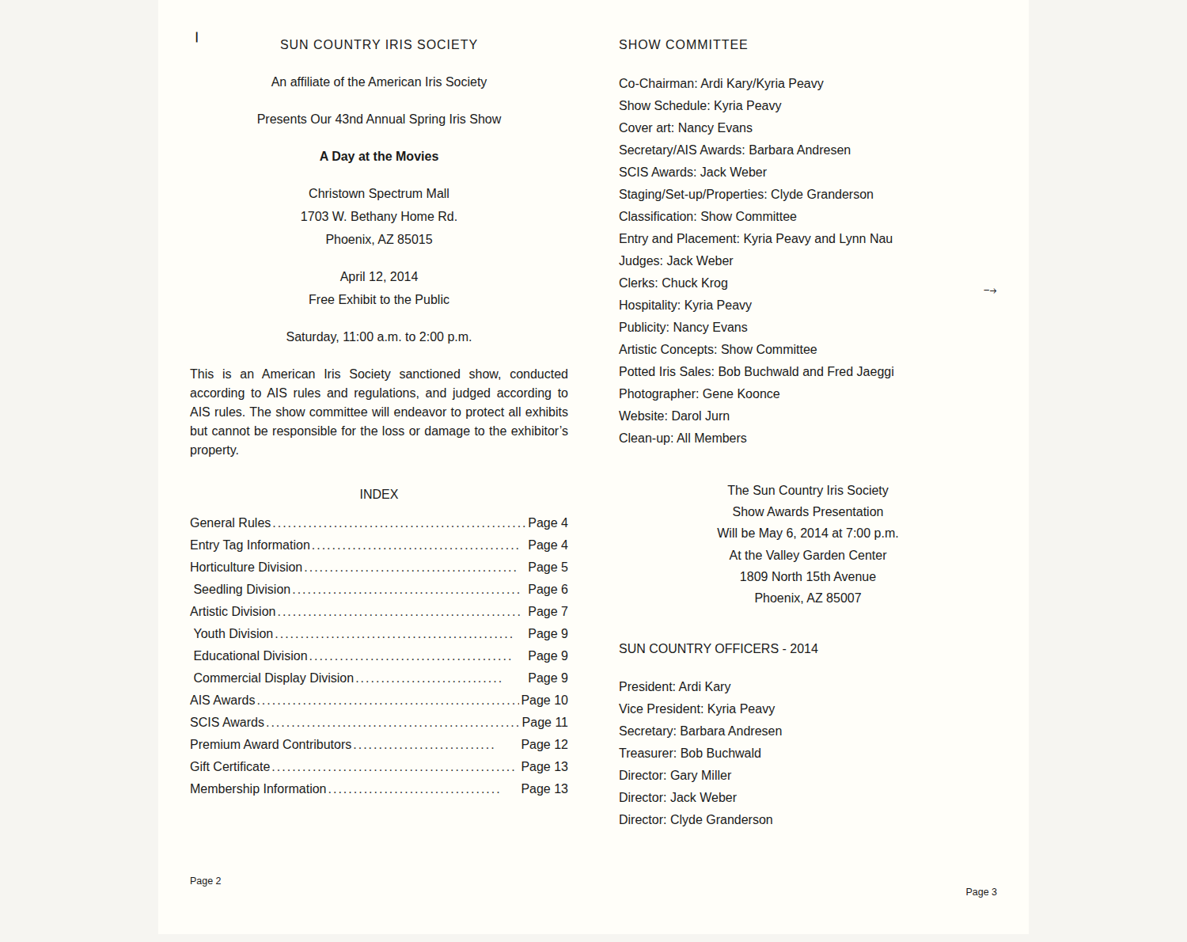╵
SUN COUNTRY IRIS SOCIETY
An affiliate of the American Iris Society
Presents Our 43nd Annual Spring Iris Show
A Day at the Movies
Christown Spectrum Mall
1703 W. Bethany Home Rd.
Phoenix, AZ 85015
April 12, 2014
Free Exhibit to the Public
Saturday, 11:00 a.m. to 2:00 p.m.
This is an American Iris Society sanctioned show, conducted according to AIS rules and regulations, and judged according to AIS rules. The show committee will endeavor to protect all exhibits but cannot be responsible for the loss or damage to the exhibitor’s property.
INDEX
General Rules.................................................. Page 4
Entry Tag Information......................................... Page 4
Horticulture Division.......................................... Page 5
Seedling Division............................................. Page 6
Artistic Division................................................ Page 7
Youth Division............................................... Page 9
Educational Division........................................ Page 9
Commercial Display Division............................. Page 9
AIS Awards.................................................... Page 10
SCIS Awards................................................... Page 11
Premium Award Contributors............................ Page 12
Gift Certificate................................................ Page 13
Membership Information.................................. Page 13
SHOW COMMITTEE
Co-Chairman: Ardi Kary/Kyria Peavy
Show Schedule: Kyria Peavy
Cover art: Nancy Evans
Secretary/AIS Awards: Barbara Andresen
SCIS Awards: Jack Weber
Staging/Set-up/Properties: Clyde Granderson
Classification: Show Committee
Entry and Placement: Kyria Peavy and Lynn Nau
Judges: Jack Weber
Clerks: Chuck Krog
Hospitality: Kyria Peavy ⤍
Publicity: Nancy Evans
Artistic Concepts: Show Committee
Potted Iris Sales: Bob Buchwald and Fred Jaeggi
Photographer: Gene Koonce
Website: Darol Jurn
Clean-up: All Members
The Sun Country Iris Society
Show Awards Presentation
Will be May 6, 2014 at 7:00 p.m.
At the Valley Garden Center
1809 North 15th Avenue
Phoenix, AZ 85007
SUN COUNTRY OFFICERS - 2014
President: Ardi Kary
Vice President: Kyria Peavy
Secretary: Barbara Andresen
Treasurer: Bob Buchwald
Director: Gary Miller
Director: Jack Weber
Director: Clyde Granderson
Page 2 Page 3